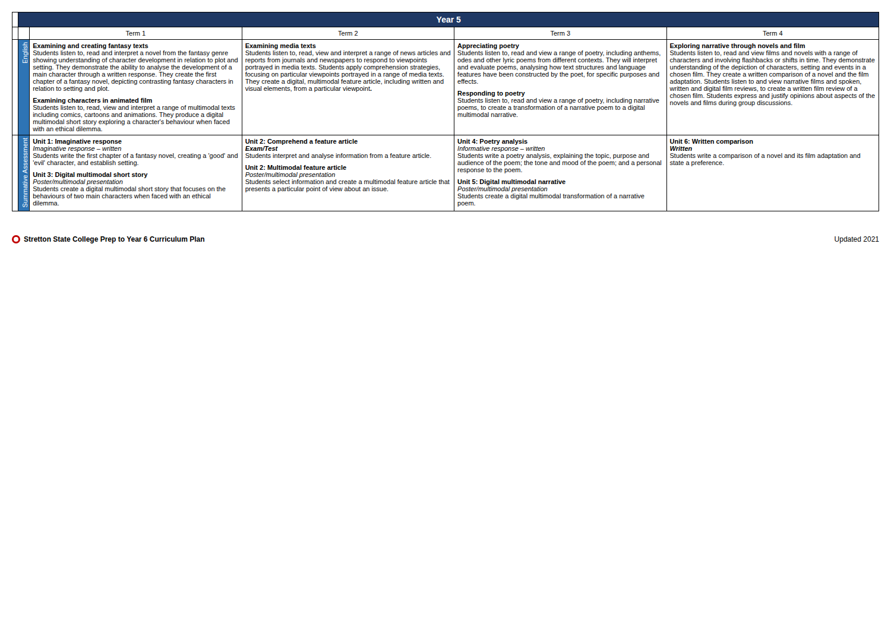| | Year 5 |
| | | Term 1 | Term 2 | Term 3 | Term 4 |
| | English | Examining and creating fantasy texts Students listen to, read and interpret a novel from the fantasy genre showing understanding of character development in relation to plot and setting. They demonstrate the ability to analyse the development of a main character through a written response. They create the first chapter of a fantasy novel, depicting contrasting fantasy characters in relation to setting and plot. Examining characters in animated film Students listen to, read, view and interpret a range of multimodal texts including comics, cartoons and animations. They produce a digital multimodal short story exploring a character's behaviour when faced with an ethical dilemma. | Examining media texts Students listen to, read, view and interpret a range of news articles and reports from journals and newspapers to respond to viewpoints portrayed in media texts. Students apply comprehension strategies, focusing on particular viewpoints portrayed in a range of media texts. They create a digital, multimodal feature article, including written and visual elements, from a particular viewpoint . | Appreciating poetry Students listen to, read and view a range of poetry, including anthems, odes and other lyric poems from different contexts. They will interpret and evaluate poems, analysing how text structures and language features have been constructed by the poet, for specific purposes and effects. Responding to poetry Students listen to, read and view a range of poetry, including narrative poems, to create a transformation of a narrative poem to a digital multimodal narrative. | Exploring narrative through novels and film Students listen to, read and view films and novels with a range of characters and involving flashbacks or shifts in time. They demonstrate understanding of the depiction of characters, setting and events in a chosen film. They create a written comparison of a novel and the film adaptation. Students listen to and view narrative films and spoken, written and digital film reviews, to create a written film review of a chosen film. Students express and justify opinions about aspects of the novels and films during group discussions. |
| | Summative Assessment | Unit 1: Imaginative response Imaginative response – written Students write the first chapter of a fantasy novel, creating a 'good' and 'evil' character, and establish setting. Unit 3: Digital multimodal short story Poster/multimodal presentation Students create a digital multimodal short story that focuses on the behaviours of two main characters when faced with an ethical dilemma. | Unit 2: Comprehend a feature article Exam/Test Students interpret and analyse information from a feature article. Unit 2: Multimodal feature article Poster/multimodal presentation Students select information and create a multimodal feature article that presents a particular point of view about an issue. | Unit 4: Poetry analysis Informative response – written Students write a poetry analysis, explaining the topic, purpose and audience of the poem; the tone and mood of the poem; and a personal response to the poem. Unit 5: Digital multimodal narrative Poster/multimodal presentation Students create a digital multimodal transformation of a narrative poem. | Unit 6: Written comparison Written Students write a comparison of a novel and its film adaptation and state a preference. |
Stretton State College Prep to Year 6 Curriculum Plan
Updated 2021